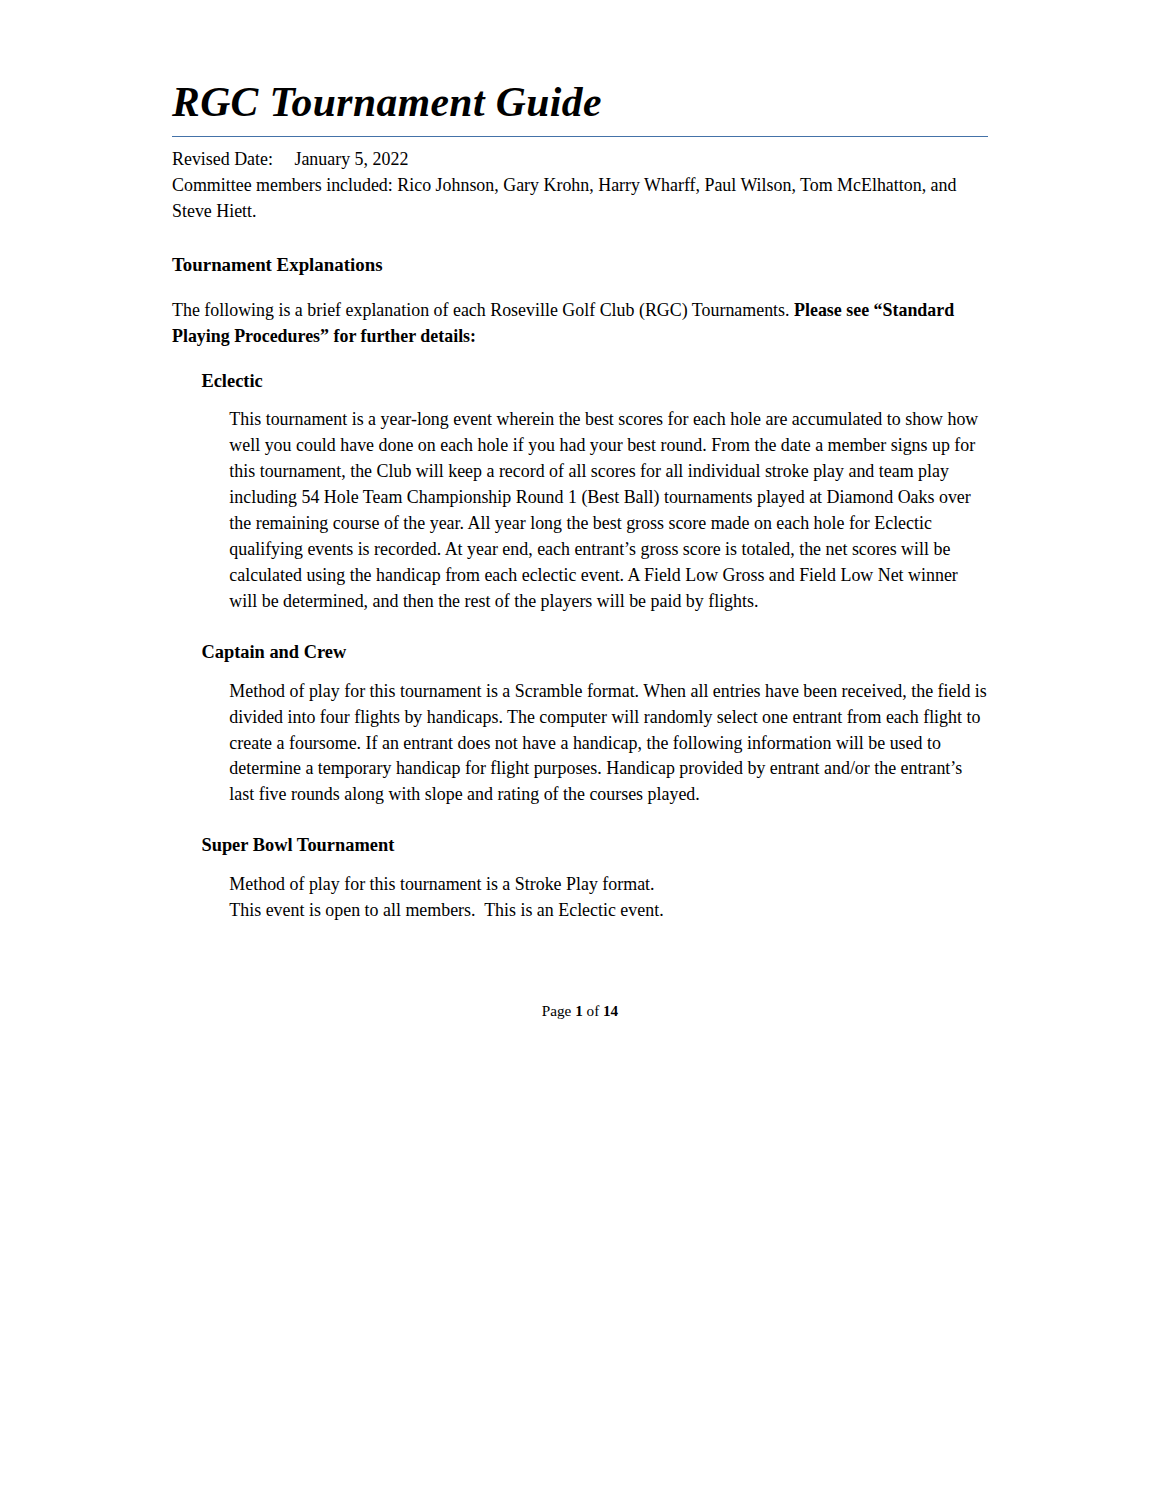RGC Tournament Guide
Revised Date: January 5, 2022 Committee members included: Rico Johnson, Gary Krohn, Harry Wharff, Paul Wilson, Tom McElhatton, and Steve Hiett.
Tournament Explanations
The following is a brief explanation of each Roseville Golf Club (RGC) Tournaments. Please see “Standard Playing Procedures” for further details:
Eclectic
This tournament is a year-long event wherein the best scores for each hole are accumulated to show how well you could have done on each hole if you had your best round. From the date a member signs up for this tournament, the Club will keep a record of all scores for all individual stroke play and team play including 54 Hole Team Championship Round 1 (Best Ball) tournaments played at Diamond Oaks over the remaining course of the year. All year long the best gross score made on each hole for Eclectic qualifying events is recorded. At year end, each entrant’s gross score is totaled, the net scores will be calculated using the handicap from each eclectic event. A Field Low Gross and Field Low Net winner will be determined, and then the rest of the players will be paid by flights.
Captain and Crew
Method of play for this tournament is a Scramble format. When all entries have been received, the field is divided into four flights by handicaps. The computer will randomly select one entrant from each flight to create a foursome. If an entrant does not have a handicap, the following information will be used to determine a temporary handicap for flight purposes. Handicap provided by entrant and/or the entrant’s last five rounds along with slope and rating of the courses played.
Super Bowl Tournament
Method of play for this tournament is a Stroke Play format.
This event is open to all members. This is an Eclectic event.
Page 1 of 14